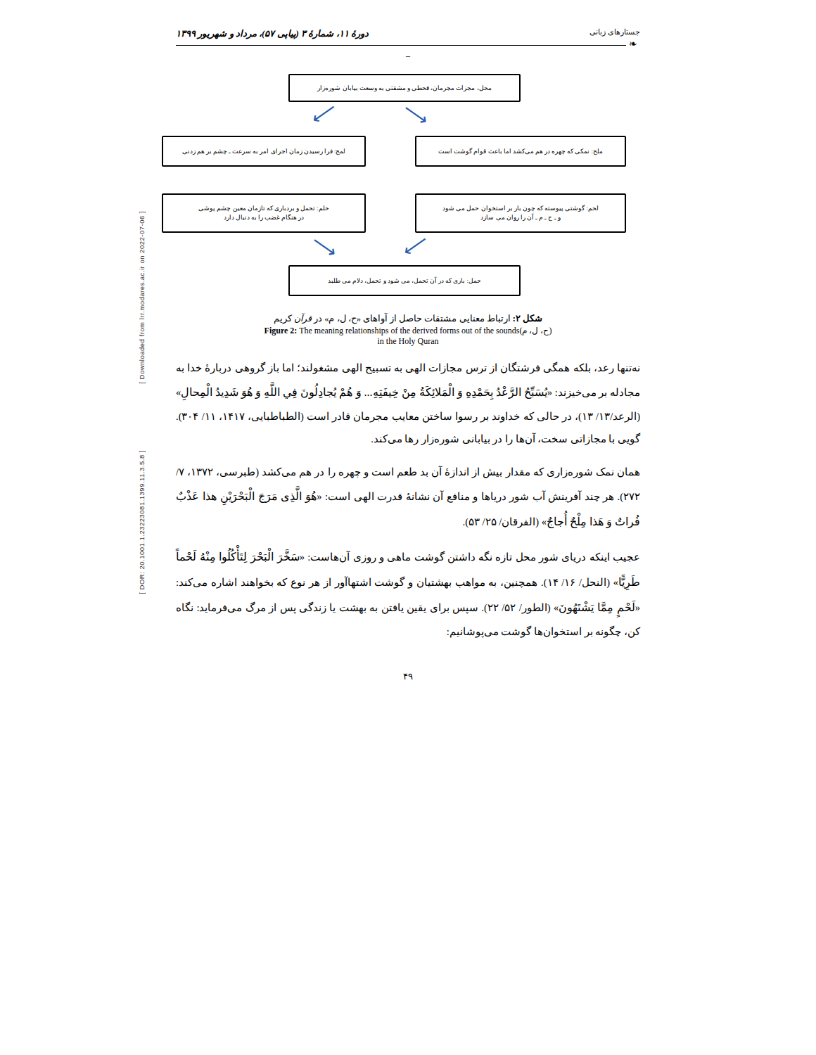[ Downloaded from lrr.modares.ac.ir on 2022-07-06 ]
[ DOR: 20.1001.1.23223081.1399.11.3.5.8 ]
جستارهای زبانی
دورهٔ ۱۱، شمارهٔ ۳ (پیاپی ۵۷)، مرداد و شهریور ۱۳۹۹
❧
–
محل، مجزات مجرمان، قحطی و مشقتی به وسعت بیابان شوره‌زار
⟶
⟶
ملح: نمکی که چهره در هم می‌کشد اما باعث قوام گوشت است
لمح: فرا رسیدن زمان اجرای امر به سرعت ـ چشم بر هم زدنی
لحم: گوشتی پیوسته که چون بار بر استخوان حمل می شود
و ـ ح ـ م ـ آن را روان می سازد
حلم: تحمل و بردباری که تازمان معین چشم پوشی
در هنگام غضب را به دنبال دارد
⟶
⟶
حمل: باری که در آن تحمل، می شود و تحمل، دلام می طلبد
شکل ۲: ارتباط معنایی مشتقات حاصل از آواهای «ح، ل، م» در قرآن کریم
Figure 2: The meaning relationships of the derived forms out of the sounds(ح، ل، م)
in the Holy Quran
نه‌تنها رعد، بلکه همگی فرشتگان از ترس مجازات الهی به تسبیح الهی مشغولند؛ اما باز گروهی دربارهٔ خدا به مجادله بر می‌خیزند: «یُسَبِّحُ الرَّعْدُ بِحَمْدِهِ وَ الْمَلائِكَةُ مِنْ خِيفَتِهِ... وَ هُمْ يُجادِلُونَ فِي اللَّهِ وَ هُوَ شَدِيدُ الْمِحالِ» (الرعد/۱۳/ ۱۳)، در حالی که خداوند بر رسوا ساختن معایب مجرمان قادر است (الطباطبایی، ۱۴۱۷، ۱۱/ ۳۰۴). گویی با مجازاتی سخت، آن‌ها را در بیابانی شوره‌زار رها می‌کند.
همان نمک شوره‌زاری که مقدار بیش از اندازهٔ آن بد طعم است و چهره را در هم می‌کشد (طبرسی، ۱۳۷۲، ۷/ ۲۷۲). هر چند آفرینش آب شور دریاها و منافع آن نشانهٔ قدرت الهی است: «هُوَ الَّذِی مَرَجَ الْبَحْرَيْنِ هذا عَذْبٌ فُراتٌ وَ هَذا مِلْحٌ أُجاجٌ» (الفرقان/ ۲۵/ ۵۳).
عجیب اینکه دریای شور محل تازه نگه داشتن گوشت ماهی و روزی آن‌هاست: «سَخَّرَ الْبَحْرَ لِتَأْكُلُوا مِنْهُ لَحْماً طَرِيًّا» (النحل/ ۱۶/ ۱۴). همچنین، به مواهب بهشتیان و گوشت اشتهاآور از هر نوع که بخواهند اشاره می‌کند: «لَحْمٍ مِمَّا يَشْتَهُونَ» (الطور/ ۵۲/ ۲۲). سپس برای یقین یافتن به بهشت یا زندگی پس از مرگ می‌فرماید: نگاه کن، چگونه بر استخوان‌ها گوشت می‌پوشانیم:
۴۹